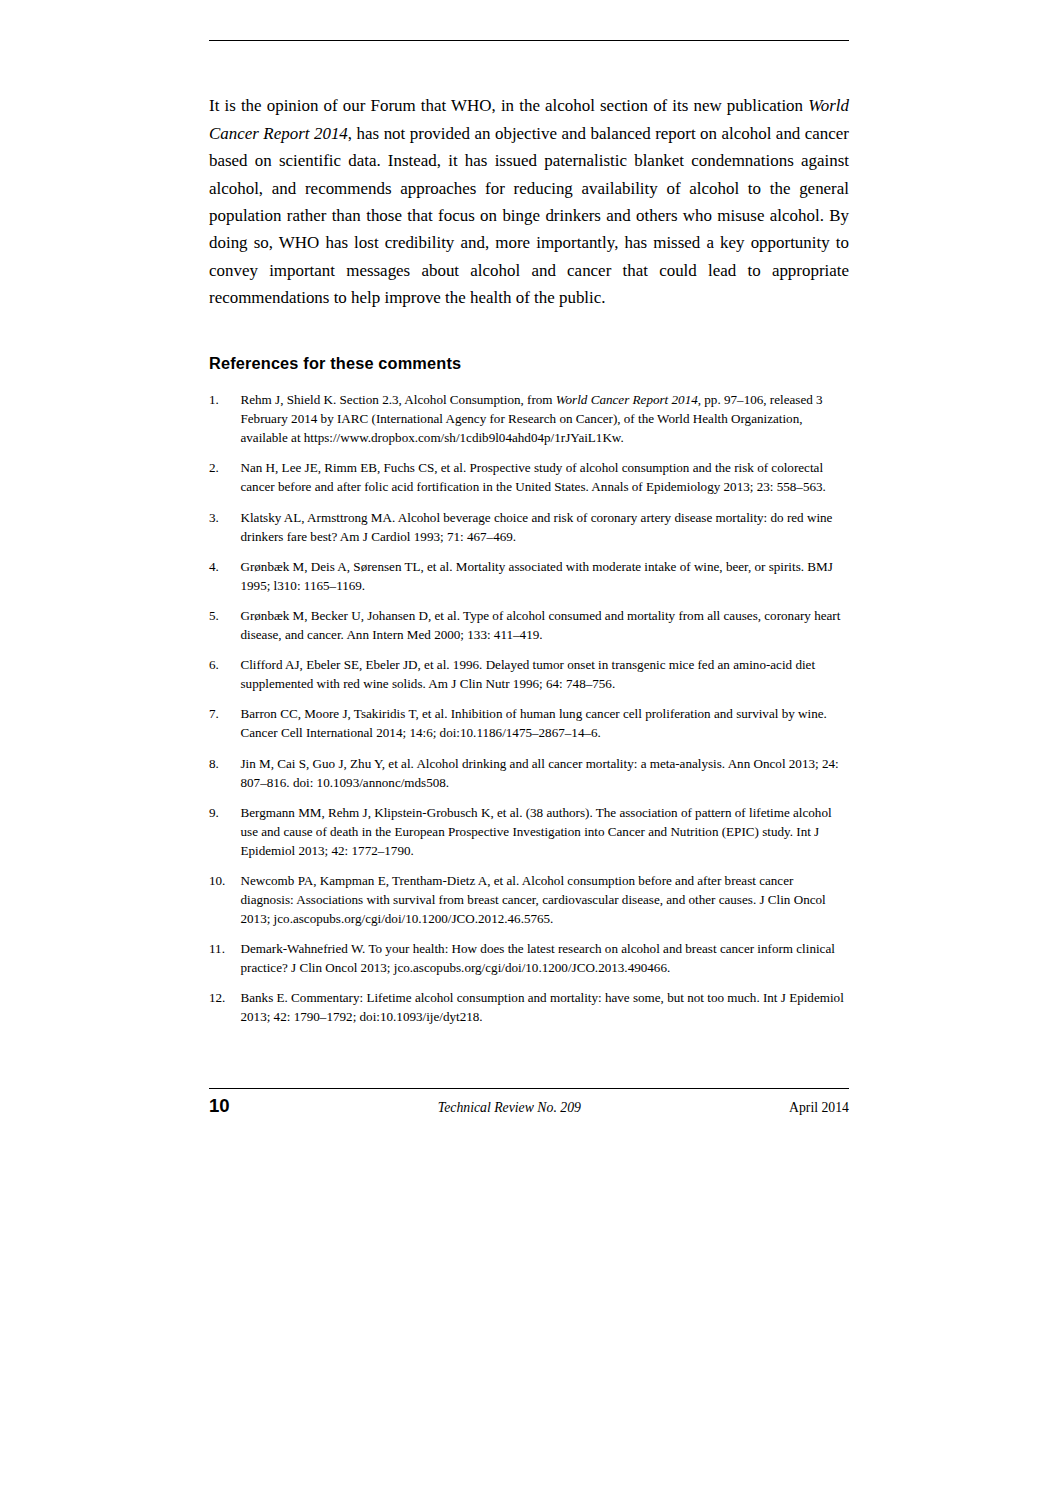It is the opinion of our Forum that WHO, in the alcohol section of its new publication World Cancer Report 2014, has not provided an objective and balanced report on alcohol and cancer based on scientific data. Instead, it has issued paternalistic blanket condemnations against alcohol, and recommends approaches for reducing availability of alcohol to the general population rather than those that focus on binge drinkers and others who misuse alcohol. By doing so, WHO has lost credibility and, more importantly, has missed a key opportunity to convey important messages about alcohol and cancer that could lead to appropriate recommendations to help improve the health of the public.
References for these comments
Rehm J, Shield K. Section 2.3, Alcohol Consumption, from World Cancer Report 2014, pp. 97–106, released 3 February 2014 by IARC (International Agency for Research on Cancer), of the World Health Organization, available at https://www.dropbox.com/sh/1cdib9l04ahd04p/1rJYaiL1Kw.
Nan H, Lee JE, Rimm EB, Fuchs CS, et al. Prospective study of alcohol consumption and the risk of colorectal cancer before and after folic acid fortification in the United States. Annals of Epidemiology 2013; 23: 558–563.
Klatsky AL, Armsttrong MA. Alcohol beverage choice and risk of coronary artery disease mortality: do red wine drinkers fare best? Am J Cardiol 1993; 71: 467–469.
Grønbæk M, Deis A, Sørensen TL, et al. Mortality associated with moderate intake of wine, beer, or spirits. BMJ 1995; l310: 1165–1169.
Grønbæk M, Becker U, Johansen D, et al. Type of alcohol consumed and mortality from all causes, coronary heart disease, and cancer. Ann Intern Med 2000; 133: 411–419.
Clifford AJ, Ebeler SE, Ebeler JD, et al. 1996. Delayed tumor onset in transgenic mice fed an amino-acid diet supplemented with red wine solids. Am J Clin Nutr 1996; 64: 748–756.
Barron CC, Moore J, Tsakiridis T, et al. Inhibition of human lung cancer cell proliferation and survival by wine. Cancer Cell International 2014; 14:6; doi:10.1186/1475–2867–14–6.
Jin M, Cai S, Guo J, Zhu Y, et al. Alcohol drinking and all cancer mortality: a meta-analysis. Ann Oncol 2013; 24: 807–816. doi: 10.1093/annonc/mds508.
Bergmann MM, Rehm J, Klipstein-Grobusch K, et al. (38 authors). The association of pattern of lifetime alcohol use and cause of death in the European Prospective Investigation into Cancer and Nutrition (EPIC) study. Int J Epidemiol 2013; 42: 1772–1790.
Newcomb PA, Kampman E, Trentham-Dietz A, et al. Alcohol consumption before and after breast cancer diagnosis: Associations with survival from breast cancer, cardiovascular disease, and other causes. J Clin Oncol 2013; jco.ascopubs.org/cgi/doi/10.1200/JCO.2012.46.5765.
Demark-Wahnefried W. To your health: How does the latest research on alcohol and breast cancer inform clinical practice? J Clin Oncol 2013; jco.ascopubs.org/cgi/doi/10.1200/JCO.2013.490466.
Banks E. Commentary: Lifetime alcohol consumption and mortality: have some, but not too much. Int J Epidemiol 2013; 42: 1790–1792; doi:10.1093/ije/dyt218.
10 Technical Review No. 209 April 2014